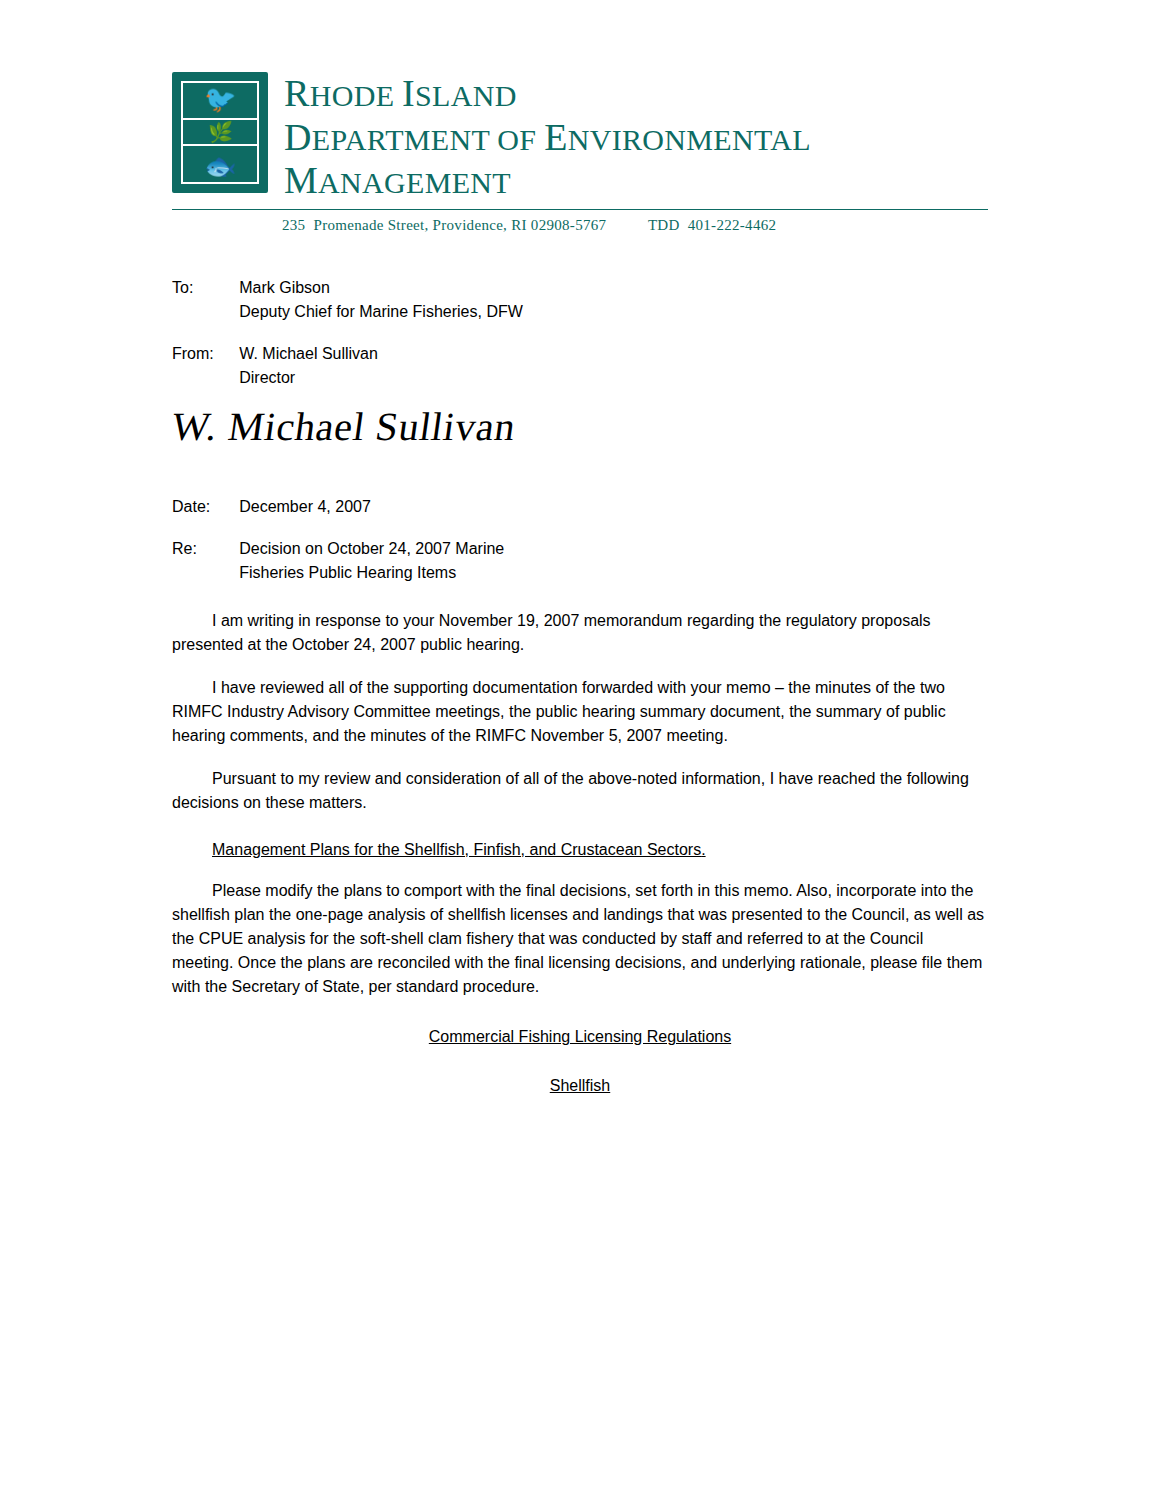🐦 🌿 🐟
RHODE ISLAND DEPARTMENT OF ENVIRONMENTAL MANAGEMENT
235 Promenade Street, Providence, RI 02908-5767 TDD 401-222-4462
To:
Mark Gibson Deputy Chief for Marine Fisheries, DFW
From:
W. Michael Sullivan Director
W. Michael Sullivan
Date:
December 4, 2007
Re:
Decision on October 24, 2007 Marine Fisheries Public Hearing Items
I am writing in response to your November 19, 2007 memorandum regarding the regulatory proposals presented at the October 24, 2007 public hearing.
I have reviewed all of the supporting documentation forwarded with your memo – the minutes of the two RIMFC Industry Advisory Committee meetings, the public hearing summary document, the summary of public hearing comments, and the minutes of the RIMFC November 5, 2007 meeting.
Pursuant to my review and consideration of all of the above-noted information, I have reached the following decisions on these matters.
Management Plans for the Shellfish, Finfish, and Crustacean Sectors.
Please modify the plans to comport with the final decisions, set forth in this memo. Also, incorporate into the shellfish plan the one-page analysis of shellfish licenses and landings that was presented to the Council, as well as the CPUE analysis for the soft-shell clam fishery that was conducted by staff and referred to at the Council meeting. Once the plans are reconciled with the final licensing decisions, and underlying rationale, please file them with the Secretary of State, per standard procedure.
Commercial Fishing Licensing Regulations
Shellfish